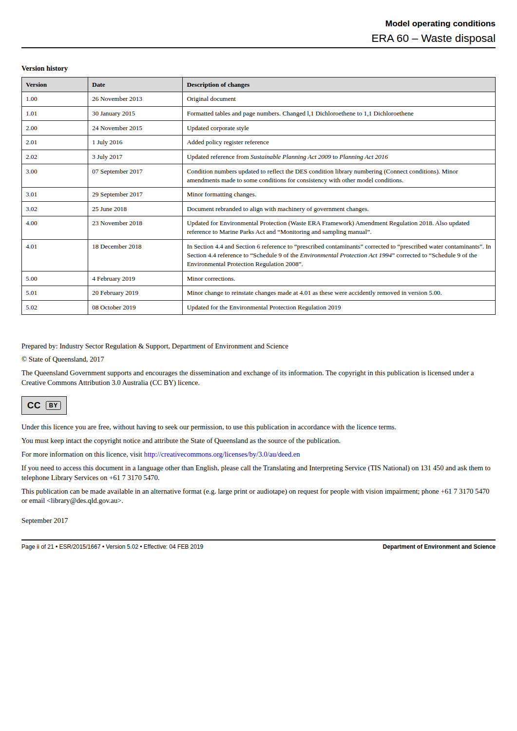Model operating conditions
ERA 60 – Waste disposal
Version history
| Version | Date | Description of changes |
| --- | --- | --- |
| 1.00 | 26 November 2013 | Original document |
| 1.01 | 30 January 2015 | Formatted tables and page numbers. Changed l,1 Dichloroethene to 1,1 Dichloroethene |
| 2.00 | 24 November 2015 | Updated corporate style |
| 2.01 | 1 July 2016 | Added policy register reference |
| 2.02 | 3 July 2017 | Updated reference from Sustainable Planning Act 2009 to Planning Act 2016 |
| 3.00 | 07 September 2017 | Condition numbers updated to reflect the DES condition library numbering (Connect conditions). Minor amendments made to some conditions for consistency with other model conditions. |
| 3.01 | 29 September 2017 | Minor formatting changes. |
| 3.02 | 25 June 2018 | Document rebranded to align with machinery of government changes. |
| 4.00 | 23 November 2018 | Updated for Environmental Protection (Waste ERA Framework) Amendment Regulation 2018. Also updated reference to Marine Parks Act and “Monitoring and sampling manual”. |
| 4.01 | 18 December 2018 | In Section 4.4 and Section 6 reference to “prescribed contaminants” corrected to “prescribed water contaminants”. In Section 4.4 reference to “Schedule 9 of the Environmental Protection Act 1994 ” corrected to “Schedule 9 of the Environmental Protection Regulation 2008”. |
| 5.00 | 4 February 2019 | Minor corrections. |
| 5.01 | 20 February 2019 | Minor change to reinstate changes made at 4.01 as these were accidently removed in version 5.00. |
| 5.02 | 08 October 2019 | Updated for the Environmental Protection Regulation 2019 |
Prepared by: Industry Sector Regulation & Support, Department of Environment and Science
© State of Queensland, 2017
The Queensland Government supports and encourages the dissemination and exchange of its information. The copyright in this publication is licensed under a Creative Commons Attribution 3.0 Australia (CC BY) licence.
CC BY
Under this licence you are free, without having to seek our permission, to use this publication in accordance with the licence terms.
You must keep intact the copyright notice and attribute the State of Queensland as the source of the publication.
For more information on this licence, visit http://creativecommons.org/licenses/by/3.0/au/deed.en
If you need to access this document in a language other than English, please call the Translating and Interpreting Service (TIS National) on 131 450 and ask them to telephone Library Services on +61 7 3170 5470.
This publication can be made available in an alternative format (e.g. large print or audiotape) on request for people with vision impairment; phone +61 7 3170 5470 or email <library@des.qld.gov.au>.
September 2017
Page ii of 21 • ESR/2015/1667 • Version 5.02 • Effective: 04 FEB 2019
Department of Environment and Science